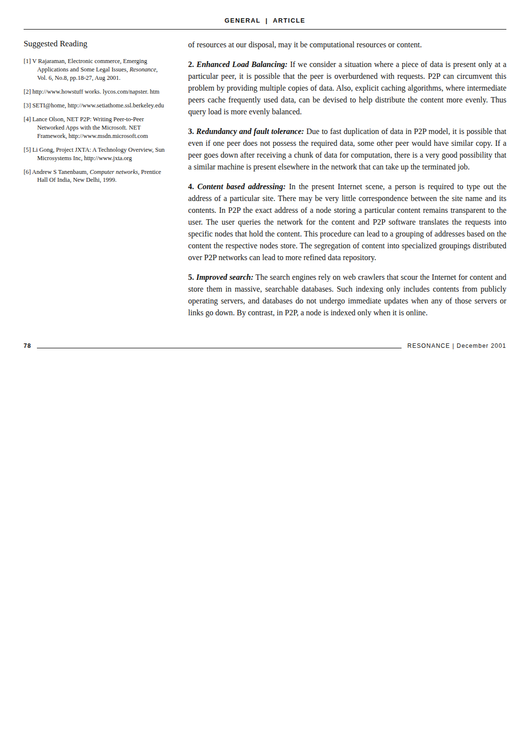GENERAL | ARTICLE
Suggested Reading
[1] V Rajaraman, Electronic commerce, Emerging Applications and Some Legal Issues, Resonance, Vol. 6, No.8, pp.18-27, Aug 2001.
[2] http://www.howstuff works. lycos.com/napster. htm
[3] SETI@home, http://www.setiathome.ssl.berkeley.edu
[4] Lance Olson, NET P2P: Writing Peer-to-Peer Networked Apps with the Microsoft. NET Framework, http://www.msdn.microsoft.com
[5] Li Gong, Project JXTA: A Technology Overview, Sun Microsystems Inc, http://www.jxta.org
[6] Andrew S Tanenbaum, Computer networks, Prentice Hall Of India, New Delhi, 1999.
of resources at our disposal, may it be computational resources or content.
2. Enhanced Load Balancing: If we consider a situation where a piece of data is present only at a particular peer, it is possible that the peer is overburdened with requests. P2P can circumvent this problem by providing multiple copies of data. Also, explicit caching algorithms, where intermediate peers cache frequently used data, can be devised to help distribute the content more evenly. Thus query load is more evenly balanced.
3. Redundancy and fault tolerance: Due to fast duplication of data in P2P model, it is possible that even if one peer does not possess the required data, some other peer would have similar copy. If a peer goes down after receiving a chunk of data for computation, there is a very good possibility that a similar machine is present elsewhere in the network that can take up the terminated job.
4. Content based addressing: In the present Internet scene, a person is required to type out the address of a particular site. There may be very little correspondence between the site name and its contents. In P2P the exact address of a node storing a particular content remains transparent to the user. The user queries the network for the content and P2P software translates the requests into specific nodes that hold the content. This procedure can lead to a grouping of addresses based on the content the respective nodes store. The segregation of content into specialized groupings distributed over P2P networks can lead to more refined data repository.
5. Improved search: The search engines rely on web crawlers that scour the Internet for content and store them in massive, searchable databases. Such indexing only includes contents from publicly operating servers, and databases do not undergo immediate updates when any of those servers or links go down. By contrast, in P2P, a node is indexed only when it is online.
78 RESONANCE | December 2001